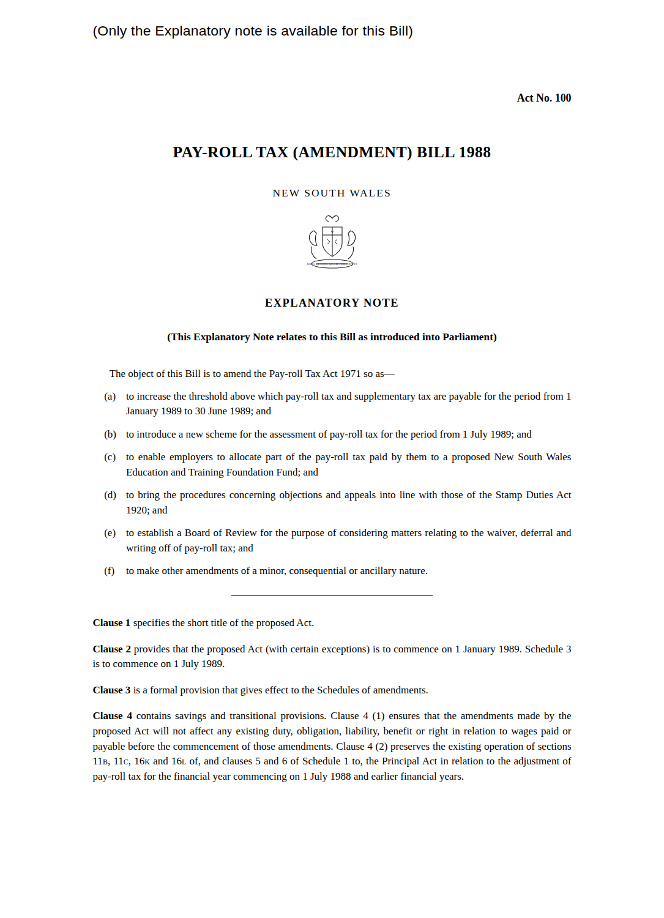(Only the Explanatory note is available for this Bill)
Act No. 100
PAY-ROLL TAX (AMENDMENT) BILL 1988
NEW SOUTH WALES
ORTA RECENS QUAM PURA NITES
EXPLANATORY NOTE
(This Explanatory Note relates to this Bill as introduced into Parliament)
The object of this Bill is to amend the Pay-roll Tax Act 1971 so as—
(a) to increase the threshold above which pay-roll tax and supplementary tax are payable for the period from 1 January 1989 to 30 June 1989; and
(b) to introduce a new scheme for the assessment of pay-roll tax for the period from 1 July 1989; and
(c) to enable employers to allocate part of the pay-roll tax paid by them to a proposed New South Wales Education and Training Foundation Fund; and
(d) to bring the procedures concerning objections and appeals into line with those of the Stamp Duties Act 1920; and
(e) to establish a Board of Review for the purpose of considering matters relating to the waiver, deferral and writing off of pay-roll tax; and
(f) to make other amendments of a minor, consequential or ancillary nature.
Clause 1 specifies the short title of the proposed Act.
Clause 2 provides that the proposed Act (with certain exceptions) is to commence on 1 January 1989. Schedule 3 is to commence on 1 July 1989.
Clause 3 is a formal provision that gives effect to the Schedules of amendments.
Clause 4 contains savings and transitional provisions. Clause 4 (1) ensures that the amendments made by the proposed Act will not affect any existing duty, obligation, liability, benefit or right in relation to wages paid or payable before the commencement of those amendments. Clause 4 (2) preserves the existing operation of sections 11b, 11c, 16k and 16l of, and clauses 5 and 6 of Schedule 1 to, the Principal Act in relation to the adjustment of pay-roll tax for the financial year commencing on 1 July 1988 and earlier financial years.